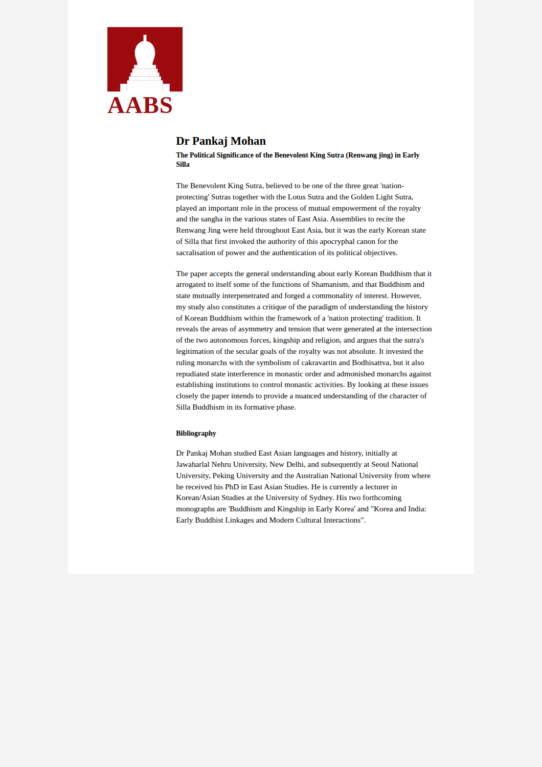AABS
Dr Pankaj Mohan
The Political Significance of the Benevolent King Sutra (Renwang jing) in Early Silla
The Benevolent King Sutra, believed to be one of the three great 'nation-protecting' Sutras together with the Lotus Sutra and the Golden Light Sutra, played an important role in the process of mutual empowerment of the royalty and the sangha in the various states of East Asia. Assemblies to recite the Renwang Jing were held throughout East Asia, but it was the early Korean state of Silla that first invoked the authority of this apocryphal canon for the sacralisation of power and the authentication of its political objectives.
The paper accepts the general understanding about early Korean Buddhism that it arrogated to itself some of the functions of Shamanism, and that Buddhism and state mutually interpenetrated and forged a commonality of interest. However, my study also constitutes a critique of the paradigm of understanding the history of Korean Buddhism within the framework of a 'nation protecting' tradition. It reveals the areas of asymmetry and tension that were generated at the intersection of the two autonomous forces, kingship and religion, and argues that the sutra's legitimation of the secular goals of the royalty was not absolute. It invested the ruling monarchs with the symbolism of cakravartin and Bodhisattva, but it also repudiated state interference in monastic order and admonished monarchs against establishing institutions to control monastic activities. By looking at these issues closely the paper intends to provide a nuanced understanding of the character of Silla Buddhism in its formative phase.
Bibliography
Dr Pankaj Mohan studied East Asian languages and history, initially at Jawaharlal Nehru University, New Delhi, and subsequently at Seoul National University, Peking University and the Australian National University from where he received his PhD in East Asian Studies. He is currently a lecturer in Korean/Asian Studies at the University of Sydney. His two forthcoming monographs are 'Buddhism and Kingship in Early Korea' and "Korea and India: Early Buddhist Linkages and Modern Cultural Interactions".